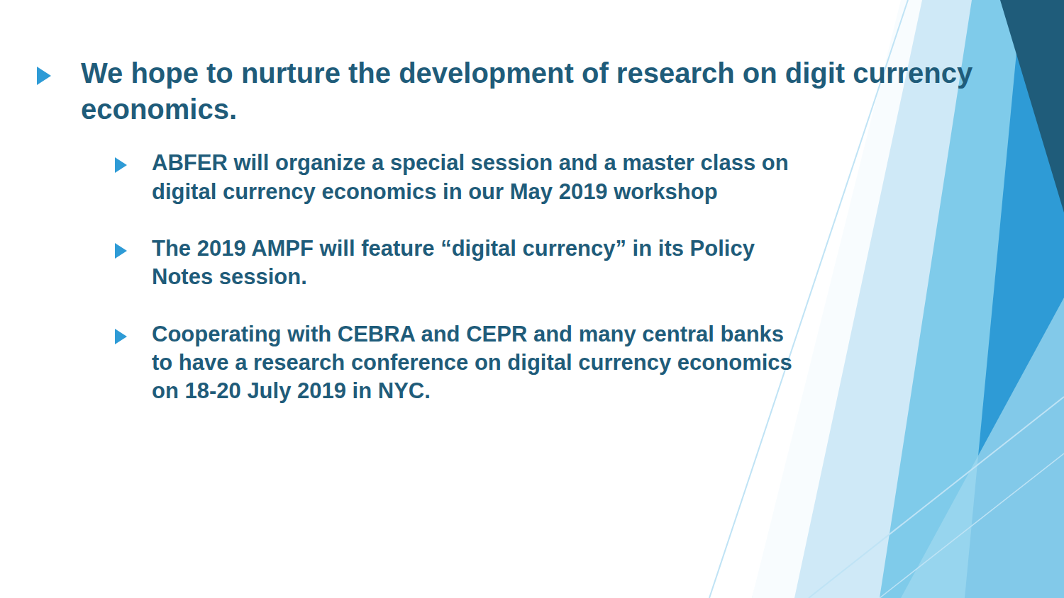We hope to nurture the development of research on digit currency economics.
ABFER will organize a special session and a master class on digital currency economics in our May 2019 workshop
The 2019 AMPF will feature “digital currency” in its Policy Notes session.
Cooperating with CEBRA and CEPR and many central banks to have a research conference on digital currency economics on 18-20 July 2019 in NYC.